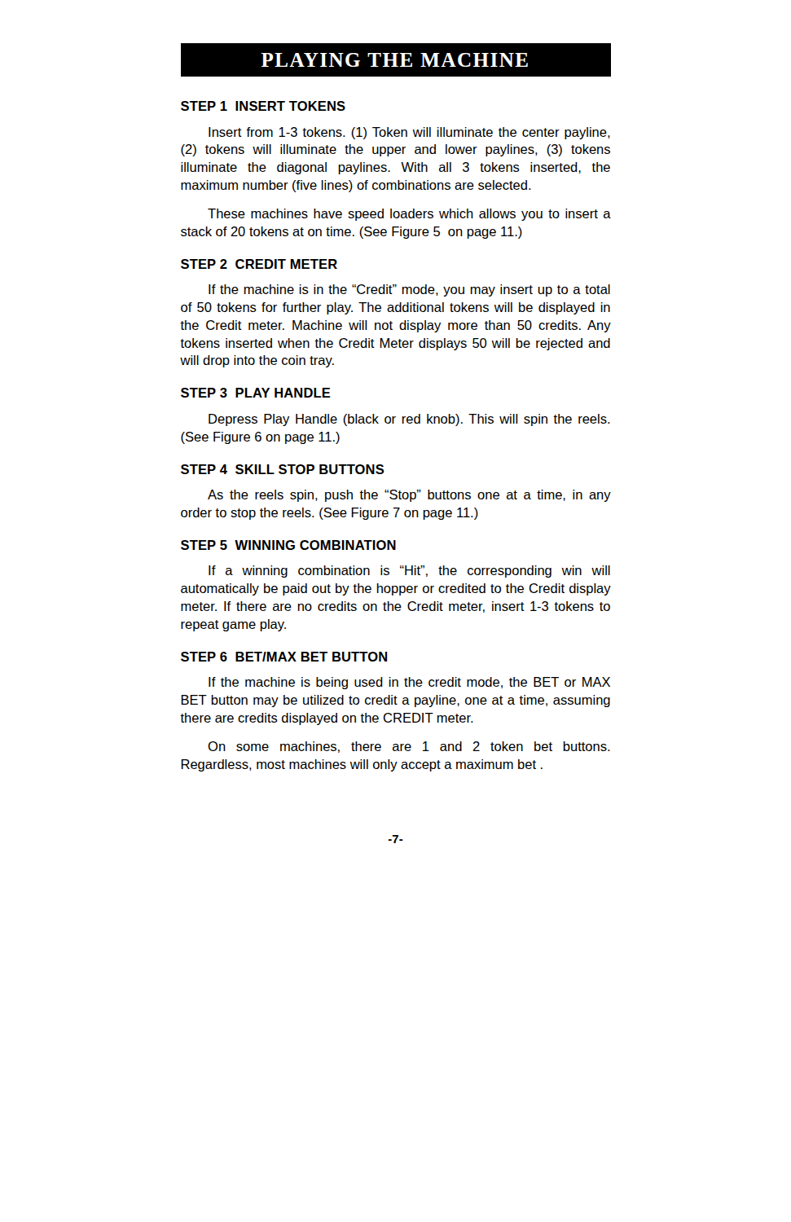PLAYING THE MACHINE
STEP 1 INSERT TOKENS
Insert from 1-3 tokens. (1) Token will illuminate the center payline, (2) tokens will illuminate the upper and lower paylines, (3) tokens illuminate the diagonal paylines. With all 3 tokens inserted, the maximum number (five lines) of combinations are selected.
These machines have speed loaders which allows you to insert a stack of 20 tokens at on time. (See Figure 5 on page 11.)
STEP 2 CREDIT METER
If the machine is in the “Credit” mode, you may insert up to a total of 50 tokens for further play. The additional tokens will be displayed in the Credit meter. Machine will not display more than 50 credits. Any tokens inserted when the Credit Meter displays 50 will be rejected and will drop into the coin tray.
STEP 3 PLAY HANDLE
Depress Play Handle (black or red knob). This will spin the reels. (See Figure 6 on page 11.)
STEP 4 SKILL STOP BUTTONS
As the reels spin, push the “Stop” buttons one at a time, in any order to stop the reels. (See Figure 7 on page 11.)
STEP 5 WINNING COMBINATION
If a winning combination is “Hit”, the corresponding win will automatically be paid out by the hopper or credited to the Credit display meter. If there are no credits on the Credit meter, insert 1-3 tokens to repeat game play.
STEP 6 BET/MAX BET BUTTON
If the machine is being used in the credit mode, the BET or MAX BET button may be utilized to credit a payline, one at a time, assuming there are credits displayed on the CREDIT meter.
On some machines, there are 1 and 2 token bet buttons. Regardless, most machines will only accept a maximum bet .
-7-